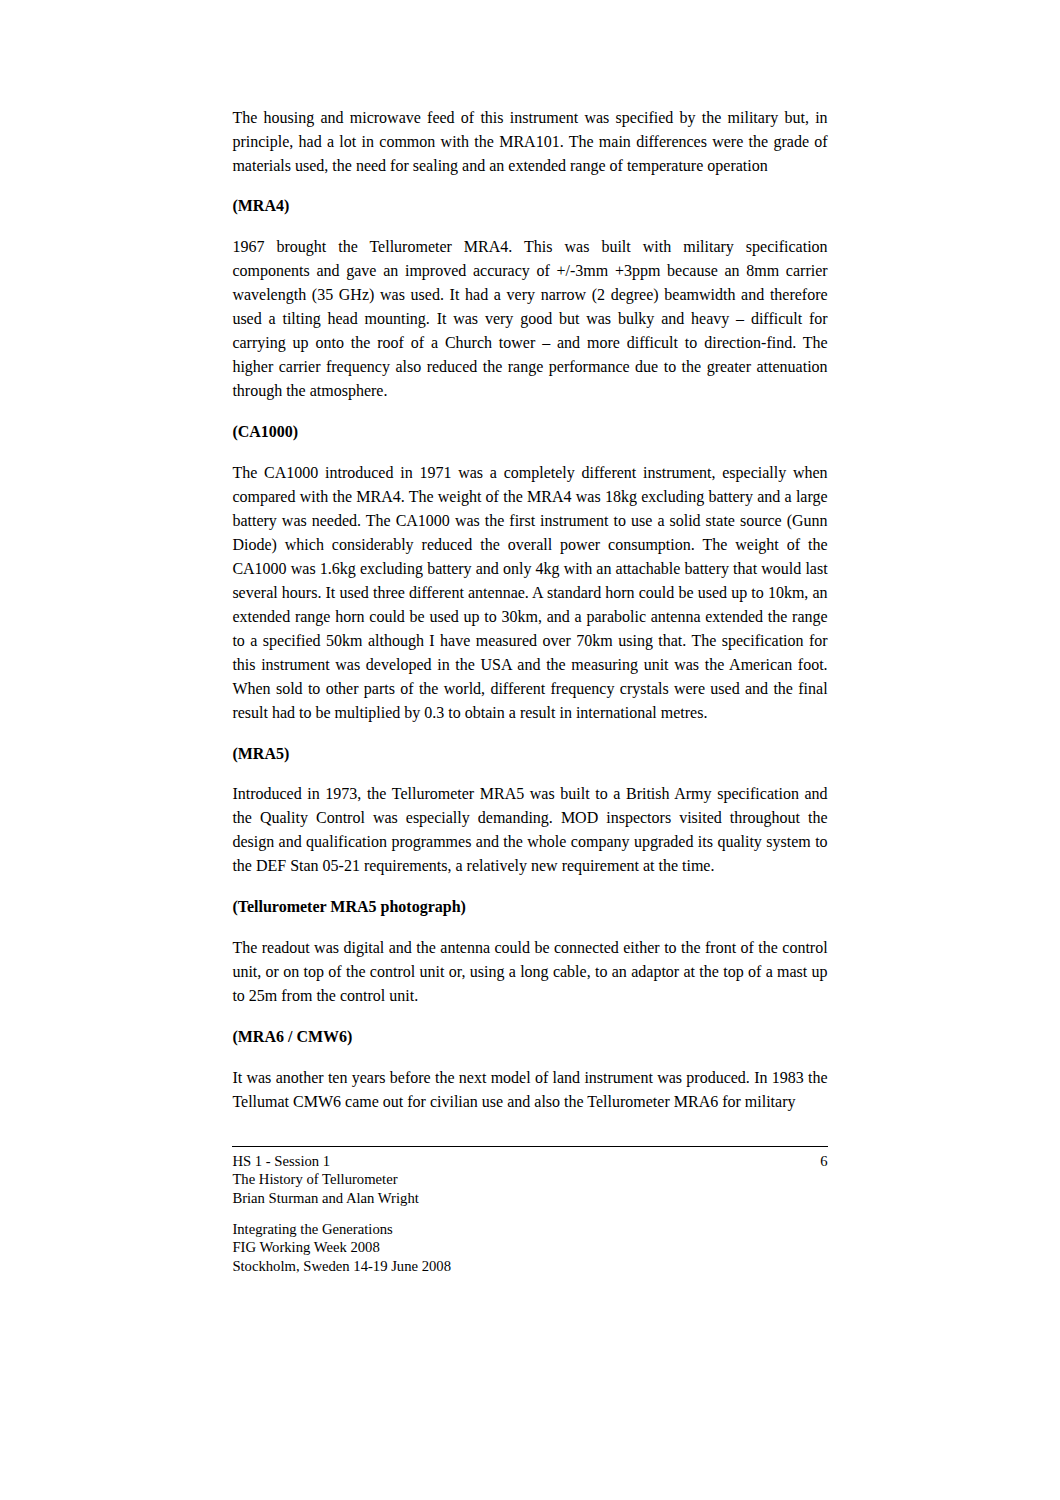The housing and microwave feed of this instrument was specified by the military but, in principle, had a lot in common with the MRA101. The main differences were the grade of materials used, the need for sealing and an extended range of temperature operation
(MRA4)
1967 brought the Tellurometer MRA4. This was built with military specification components and gave an improved accuracy of +/-3mm +3ppm because an 8mm carrier wavelength (35 GHz) was used. It had a very narrow (2 degree) beamwidth and therefore used a tilting head mounting. It was very good but was bulky and heavy – difficult for carrying up onto the roof of a Church tower – and more difficult to direction-find. The higher carrier frequency also reduced the range performance due to the greater attenuation through the atmosphere.
(CA1000)
The CA1000 introduced in 1971 was a completely different instrument, especially when compared with the MRA4. The weight of the MRA4 was 18kg excluding battery and a large battery was needed. The CA1000 was the first instrument to use a solid state source (Gunn Diode) which considerably reduced the overall power consumption. The weight of the CA1000 was 1.6kg excluding battery and only 4kg with an attachable battery that would last several hours. It used three different antennae. A standard horn could be used up to 10km, an extended range horn could be used up to 30km, and a parabolic antenna extended the range to a specified 50km although I have measured over 70km using that. The specification for this instrument was developed in the USA and the measuring unit was the American foot. When sold to other parts of the world, different frequency crystals were used and the final result had to be multiplied by 0.3 to obtain a result in international metres.
(MRA5)
Introduced in 1973, the Tellurometer MRA5 was built to a British Army specification and the Quality Control was especially demanding. MOD inspectors visited throughout the design and qualification programmes and the whole company upgraded its quality system to the DEF Stan 05-21 requirements, a relatively new requirement at the time.
(Tellurometer MRA5 photograph)
The readout was digital and the antenna could be connected either to the front of the control unit, or on top of the control unit or, using a long cable, to an adaptor at the top of a mast up to 25m from the control unit.
(MRA6 / CMW6)
It was another ten years before the next model of land instrument was produced. In 1983 the Tellumat CMW6 came out for civilian use and also the Tellurometer MRA6 for military
6 HS 1 - Session 1
The History of Tellurometer
Brian Sturman and Alan Wright
Integrating the Generations
FIG Working Week 2008
Stockholm, Sweden 14-19 June 2008